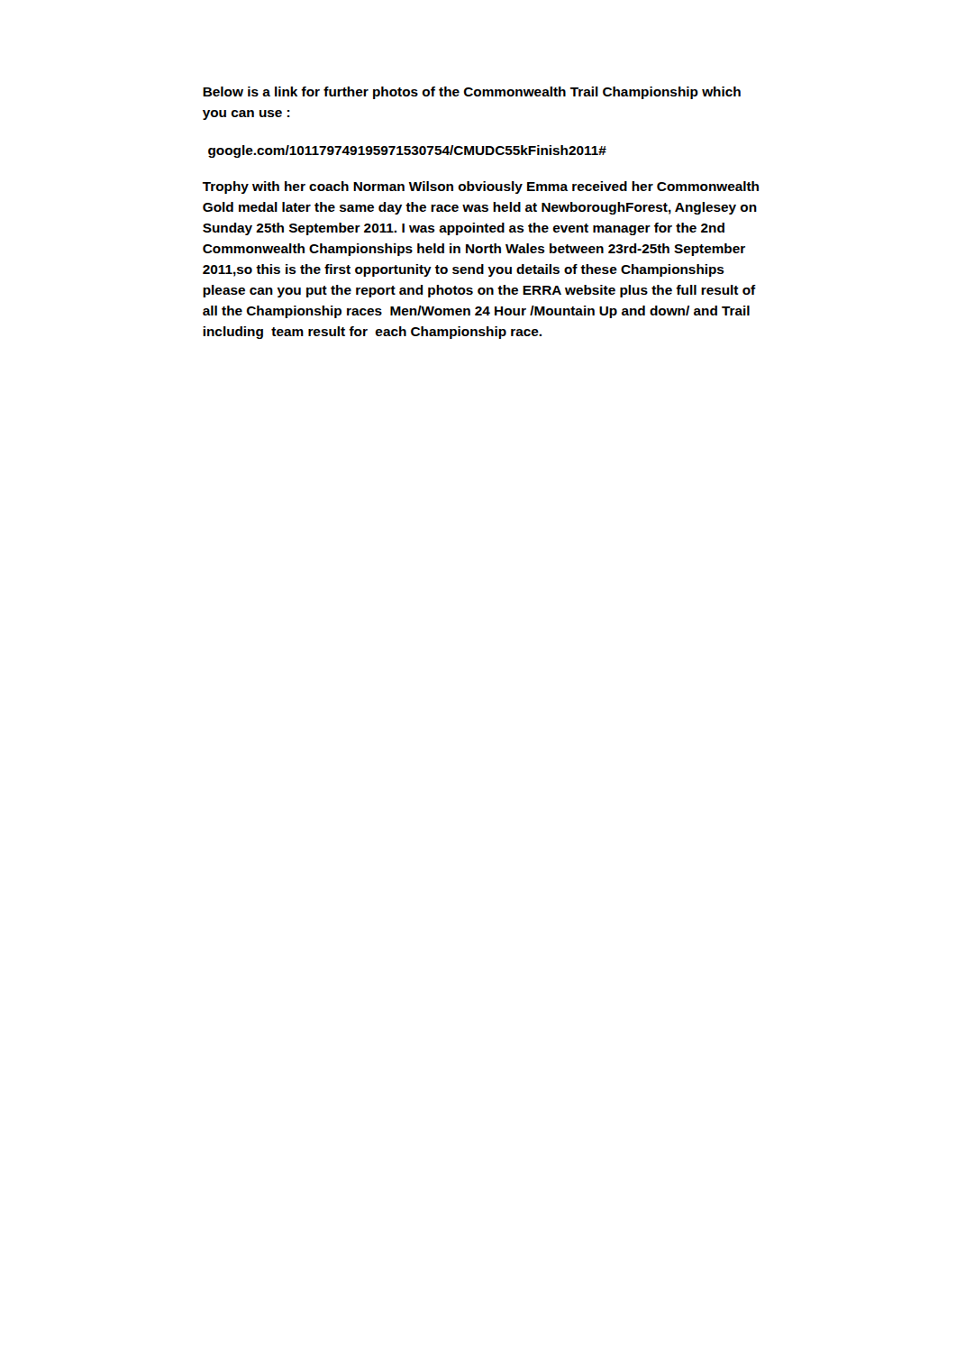Below is a link for further photos of the Commonwealth Trail Championship which you can use :
google.com/101179749195971530754/CMUDC55kFinish2011#
Trophy with her coach Norman Wilson obviously Emma received her Commonwealth Gold medal later the same day the race was held at NewboroughForest, Anglesey on Sunday 25th September 2011. I was appointed as the event manager for the 2nd Commonwealth Championships held in North Wales between 23rd-25th September 2011,so this is the first opportunity to send you details of these Championships please can you put the report and photos on the ERRA website plus the full result of all the Championship races Men/Women 24 Hour /Mountain Up and down/ and Trail including team result for each Championship race.